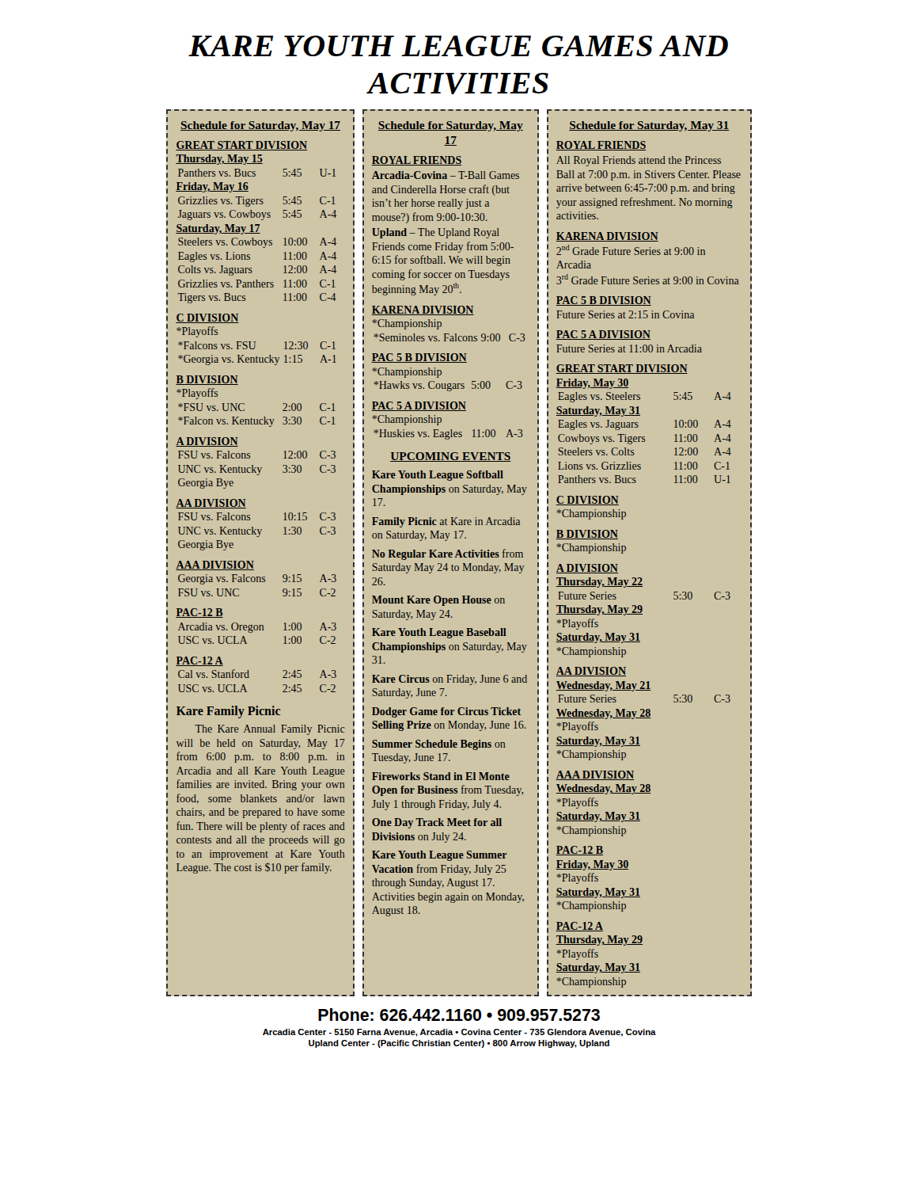KARE YOUTH LEAGUE GAMES AND ACTIVITIES
Schedule for Saturday, May 17
GREAT START DIVISION
Thursday, May 15
| Panthers vs. Bucs | 5:45 | U-1 |
Friday, May 16
| Grizzlies vs. Tigers | 5:45 | C-1 |
| Jaguars vs. Cowboys | 5:45 | A-4 |
Saturday, May 17
| Steelers vs. Cowboys | 10:00 | A-4 |
| Eagles vs. Lions | 11:00 | A-4 |
| Colts vs. Jaguars | 12:00 | A-4 |
| Grizzlies vs. Panthers | 11:00 | C-1 |
| Tigers vs. Bucs | 11:00 | C-4 |
C DIVISION
*Playoffs
| *Falcons vs. FSU | 12:30 | C-1 |
| *Georgia vs. Kentucky | 1:15 | A-1 |
B DIVISION
*Playoffs
| *FSU vs. UNC | 2:00 | C-1 |
| *Falcon vs. Kentucky | 3:30 | C-1 |
A DIVISION
| FSU vs. Falcons | 12:00 | C-3 |
| UNC vs. Kentucky | 3:30 | C-3 |
| Georgia Bye | | |
AA DIVISION
| FSU vs. Falcons | 10:15 | C-3 |
| UNC vs. Kentucky | 1:30 | C-3 |
| Georgia Bye | | |
AAA DIVISION
| Georgia vs. Falcons | 9:15 | A-3 |
| FSU vs. UNC | 9:15 | C-2 |
PAC-12 B
| Arcadia vs. Oregon | 1:00 | A-3 |
| USC vs. UCLA | 1:00 | C-2 |
PAC-12 A
| Cal vs. Stanford | 2:45 | A-3 |
| USC vs. UCLA | 2:45 | C-2 |
Kare Family Picnic
The Kare Annual Family Picnic will be held on Saturday, May 17 from 6:00 p.m. to 8:00 p.m. in Arcadia and all Kare Youth League families are invited. Bring your own food, some blankets and/or lawn chairs, and be prepared to have some fun. There will be plenty of races and contests and all the proceeds will go to an improvement at Kare Youth League. The cost is $10 per family.
Schedule for Saturday, May 17
ROYAL FRIENDS
Arcadia-Covina – T-Ball Games and Cinderella Horse craft (but isn’t her horse really just a mouse?) from 9:00-10:30.
Upland – The Upland Royal Friends come Friday from 5:00-6:15 for softball. We will begin coming for soccer on Tuesdays beginning May 20th.
KARENA DIVISION
*Championship
| *Seminoles vs. Falcons | 9:00 | C-3 |
PAC 5 B DIVISION
*Championship
| *Hawks vs. Cougars | 5:00 | C-3 |
PAC 5 A DIVISION
*Championship
| *Huskies vs. Eagles | 11:00 | A-3 |
UPCOMING EVENTS
Kare Youth League Softball Championships on Saturday, May 17.
Family Picnic at Kare in Arcadia on Saturday, May 17.
No Regular Kare Activities from Saturday May 24 to Monday, May 26.
Mount Kare Open House on Saturday, May 24.
Kare Youth League Baseball Championships on Saturday, May 31.
Kare Circus on Friday, June 6 and Saturday, June 7.
Dodger Game for Circus Ticket Selling Prize on Monday, June 16.
Summer Schedule Begins on Tuesday, June 17.
Fireworks Stand in El Monte Open for Business from Tuesday, July 1 through Friday, July 4.
One Day Track Meet for all Divisions on July 24.
Kare Youth League Summer Vacation from Friday, July 25 through Sunday, August 17. Activities begin again on Monday, August 18.
Schedule for Saturday, May 31
ROYAL FRIENDS
All Royal Friends attend the Princess Ball at 7:00 p.m. in Stivers Center. Please arrive between 6:45-7:00 p.m. and bring your assigned refreshment. No morning activities.
KARENA DIVISION
2nd Grade Future Series at 9:00 in Arcadia
3rd Grade Future Series at 9:00 in Covina
PAC 5 B DIVISION
Future Series at 2:15 in Covina
PAC 5 A DIVISION
Future Series at 11:00 in Arcadia
GREAT START DIVISION
Friday, May 30
| Eagles vs. Steelers | 5:45 | A-4 |
Saturday, May 31
| Eagles vs. Jaguars | 10:00 | A-4 |
| Cowboys vs. Tigers | 11:00 | A-4 |
| Steelers vs. Colts | 12:00 | A-4 |
| Lions vs. Grizzlies | 11:00 | C-1 |
| Panthers vs. Bucs | 11:00 | U-1 |
C DIVISION
*Championship
B DIVISION
*Championship
A DIVISION
Thursday, May 22
| Future Series | 5:30 | C-3 |
Thursday, May 29
*Playoffs
Saturday, May 31
*Championship
AA DIVISION
Wednesday, May 21
| Future Series | 5:30 | C-3 |
Wednesday, May 28
*Playoffs
Saturday, May 31
*Championship
AAA DIVISION
Wednesday, May 28
*Playoffs
Saturday, May 31
*Championship
PAC-12 B
Friday, May 30
*Playoffs
Saturday, May 31
*Championship
PAC-12 A
Thursday, May 29
*Playoffs
Saturday, May 31
*Championship
Phone: 626.442.1160 • 909.957.5273
Arcadia Center - 5150 Farna Avenue, Arcadia • Covina Center - 735 Glendora Avenue, Covina
Upland Center - (Pacific Christian Center) • 800 Arrow Highway, Upland